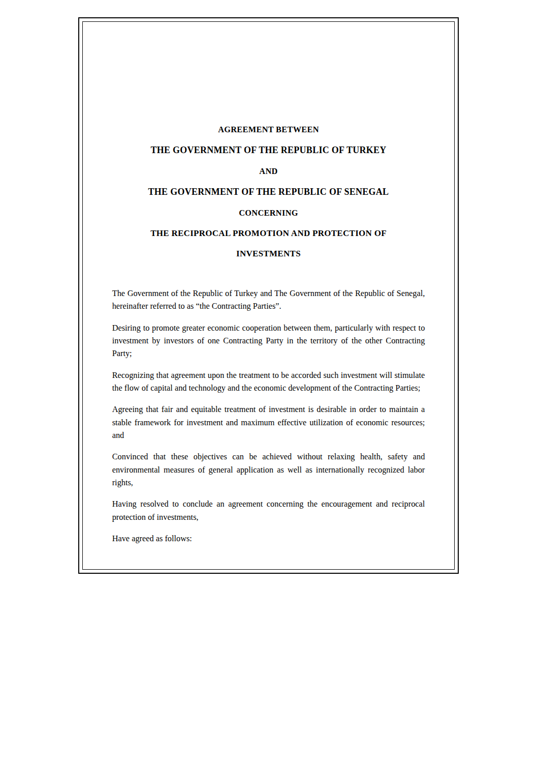AGREEMENT BETWEEN
THE GOVERNMENT OF THE REPUBLIC OF TURKEY
AND
THE GOVERNMENT OF THE REPUBLIC OF SENEGAL
CONCERNING
THE RECIPROCAL PROMOTION AND PROTECTION OF
INVESTMENTS
The Government of the Republic of Turkey and The Government of the Republic of Senegal, hereinafter referred to as “the Contracting Parties”.
Desiring to promote greater economic cooperation between them, particularly with respect to investment by investors of one Contracting Party in the territory of the other Contracting Party;
Recognizing that agreement upon the treatment to be accorded such investment will stimulate the flow of capital and technology and the economic development of the Contracting Parties;
Agreeing that fair and equitable treatment of investment is desirable in order to maintain a stable framework for investment and maximum effective utilization of economic resources; and
Convinced that these objectives can be achieved without relaxing health, safety and environmental measures of general application as well as internationally recognized labor rights,
Having resolved to conclude an agreement concerning the encouragement and reciprocal protection of investments,
Have agreed as follows: